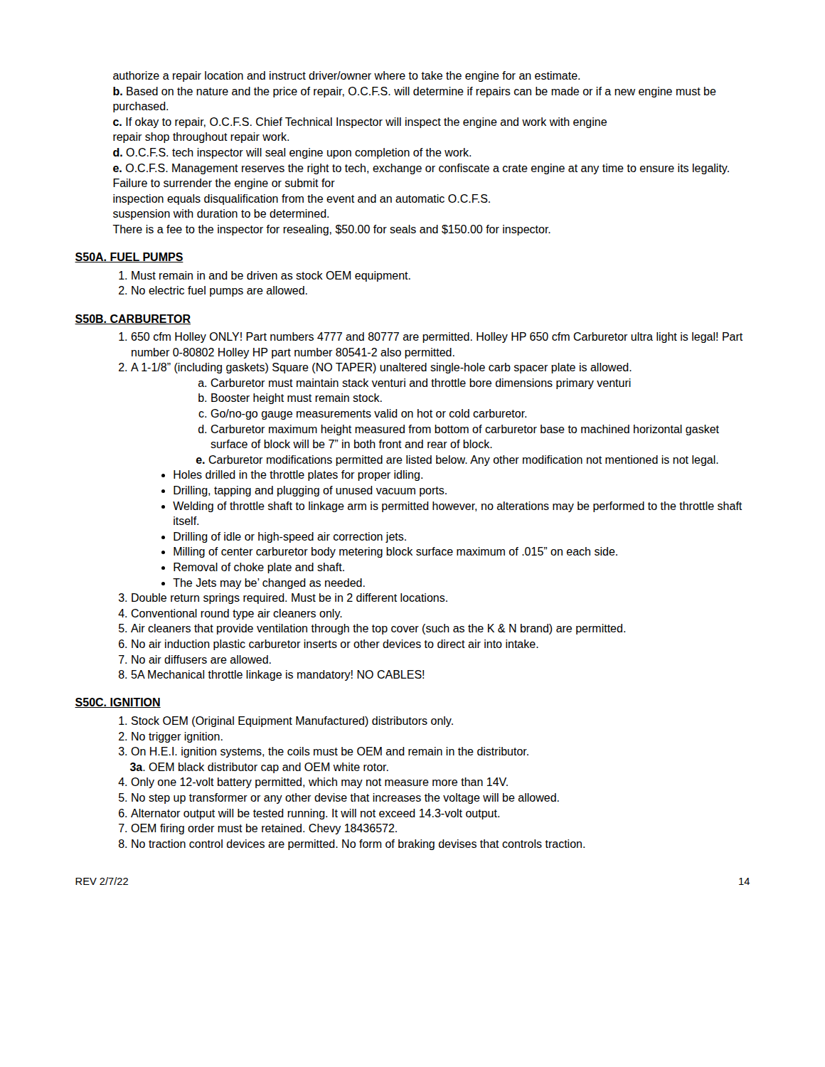authorize a repair location and instruct driver/owner where to take the engine for an estimate.
b. Based on the nature and the price of repair, O.C.F.S. will determine if repairs can be made or if a new engine must be purchased.
c. If okay to repair, O.C.F.S. Chief Technical Inspector will inspect the engine and work with engine
repair shop throughout repair work.
d. O.C.F.S. tech inspector will seal engine upon completion of the work.
e. O.C.F.S. Management reserves the right to tech, exchange or confiscate a crate engine at any time to ensure its legality. Failure to surrender the engine or submit for
inspection equals disqualification from the event and an automatic O.C.F.S.
suspension with duration to be determined.
There is a fee to the inspector for resealing, $50.00 for seals and $150.00 for inspector.
S50A. FUEL PUMPS
Must remain in and be driven as stock OEM equipment.
No electric fuel pumps are allowed.
S50B. CARBURETOR
650 cfm Holley ONLY! Part numbers 4777 and 80777 are permitted. Holley HP 650 cfm Carburetor ultra light is legal! Part number 0-80802 Holley HP part number 80541-2 also permitted.
A 1-1/8” (including gaskets) Square (NO TAPER) unaltered single-hole carb spacer plate is allowed.
Carburetor must maintain stack venturi and throttle bore dimensions primary venturi
Booster height must remain stock.
Go/no-go gauge measurements valid on hot or cold carburetor.
Carburetor maximum height measured from bottom of carburetor base to machined horizontal gasket surface of block will be 7” in both front and rear of block.
e. Carburetor modifications permitted are listed below. Any other modification not mentioned is not legal.
Holes drilled in the throttle plates for proper idling.
Drilling, tapping and plugging of unused vacuum ports.
Welding of throttle shaft to linkage arm is permitted however, no alterations may be performed to the throttle shaft itself.
Drilling of idle or high-speed air correction jets.
Milling of center carburetor body metering block surface maximum of .015” on each side.
Removal of choke plate and shaft.
The Jets may be’ changed as needed.
Double return springs required. Must be in 2 different locations.
Conventional round type air cleaners only.
Air cleaners that provide ventilation through the top cover (such as the K & N brand) are permitted.
No air induction plastic carburetor inserts or other devices to direct air into intake.
No air diffusers are allowed.
5A Mechanical throttle linkage is mandatory! NO CABLES!
S50C. IGNITION
Stock OEM (Original Equipment Manufactured) distributors only.
No trigger ignition.
On H.E.I. ignition systems, the coils must be OEM and remain in the distributor.
3a. OEM black distributor cap and OEM white rotor.
Only one 12-volt battery permitted, which may not measure more than 14V.
No step up transformer or any other devise that increases the voltage will be allowed.
Alternator output will be tested running. It will not exceed 14.3-volt output.
OEM firing order must be retained. Chevy 18436572.
No traction control devices are permitted. No form of braking devises that controls traction.
REV 2/7/22
14